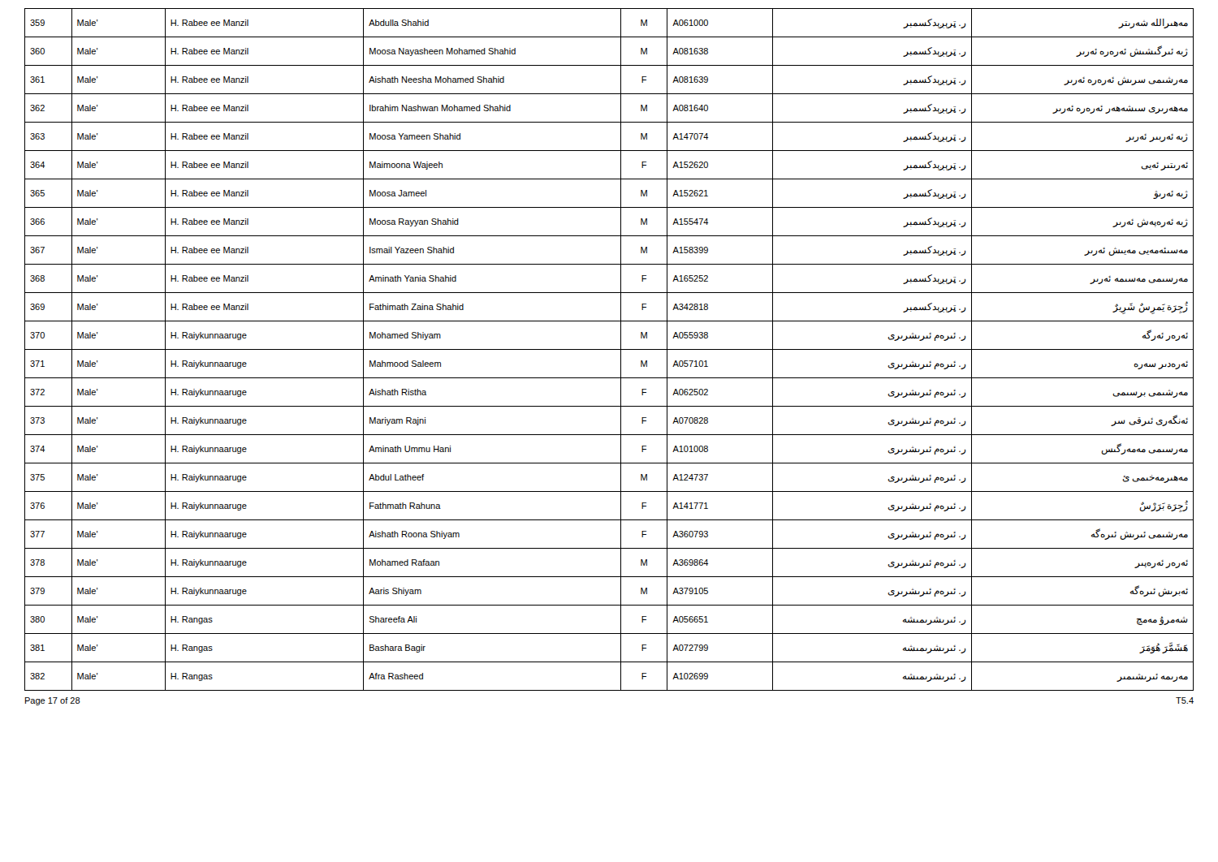| 359 | Male' | H. Rabee ee Manzil | Abdulla Shahid | M | A061000 | ر. ټرېږېدکسمبر | مەھىراللە شەرىتر |
| 360 | Male' | H. Rabee ee Manzil | Moosa Nayasheen Mohamed Shahid | M | A081638 | ر. ټرېږېدکسمبر | ژبە ئىرگىشىش ئەرەرە ئەرىر |
| 361 | Male' | H. Rabee ee Manzil | Aishath Neesha Mohamed Shahid | F | A081639 | ر. ټرېږېدکسمبر | مەرشىمى سرىش ئەرەرە ئەرىر |
| 362 | Male' | H. Rabee ee Manzil | Ibrahim Nashwan Mohamed Shahid | M | A081640 | ر. ټرېږېدکسمبر | مەھەرىرى سىشەھەر ئەرەرە ئەرىر |
| 363 | Male' | H. Rabee ee Manzil | Moosa Yameen Shahid | M | A147074 | ر. ټرېږېدکسمبر | ژبە ئەربىر ئەرىر |
| 364 | Male' | H. Rabee ee Manzil | Maimoona Wajeeh | F | A152620 | ر. ټرېږېدکسمبر | ئەرىتىر ئەيى |
| 365 | Male' | H. Rabee ee Manzil | Moosa Jameel | M | A152621 | ر. ټرېږېدکسمبر | ژبە ئەرىۋ |
| 366 | Male' | H. Rabee ee Manzil | Moosa Rayyan Shahid | M | A155474 | ر. ټرېږېدکسمبر | ژبە ئەرەپەش ئەرىر |
| 367 | Male' | H. Rabee ee Manzil | Ismail Yazeen Shahid | M | A158399 | ر. ټرېږېدکسمبر | مەسىئەمەيى مەيىش ئەرىر |
| 368 | Male' | H. Rabee ee Manzil | Aminath Yania Shahid | F | A165252 | ر. ټرېږېدکسمبر | مەرسىمى مەسىمە ئەرىر |
| 369 | Male' | H. Rabee ee Manzil | Fathimath Zaina Shahid | F | A342818 | ر. ټرېږېدکسمبر | ژُجِرَة يَمرِسٌ شَرِيرٌ |
| 370 | Male' | H. Raiykunnaaruge | Mohamed Shiyam | M | A055938 | ر. ئىرەم ئىرىشرىرى | ئەرەر ئەرگە |
| 371 | Male' | H. Raiykunnaaruge | Mahmood Saleem | M | A057101 | ر. ئىرەم ئىرىشرىرى | ئەرەدىر سەرە |
| 372 | Male' | H. Raiykunnaaruge | Aishath Ristha | F | A062502 | ر. ئىرەم ئىرىشرىرى | مەرشىمى برسىمى |
| 373 | Male' | H. Raiykunnaaruge | Mariyam Rajni | F | A070828 | ر. ئىرەم ئىرىشرىرى | ئەنگەرى ئىرقى سر |
| 374 | Male' | H. Raiykunnaaruge | Aminath Ummu Hani | F | A101008 | ر. ئىرەم ئىرىشرىرى | مەرسىمى مەمەرگىس |
| 375 | Male' | H. Raiykunnaaruge | Abdul Latheef | M | A124737 | ر. ئىرەم ئىرىشرىرى | مەھىرمەخىمى ئ |
| 376 | Male' | H. Raiykunnaaruge | Fathmath Rahuna | F | A141771 | ر. ئىرەم ئىرىشرىرى | ژُجِرَة بَرَرْسٌ |
| 377 | Male' | H. Raiykunnaaruge | Aishath Roona Shiyam | F | A360793 | ر. ئىرەم ئىرىشرىرى | مەرشىمى ئىرىش ئىرەگە |
| 378 | Male' | H. Raiykunnaaruge | Mohamed Rafaan | M | A369864 | ر. ئىرەم ئىرىشرىرى | ئەرەر ئەرەپىر |
| 379 | Male' | H. Raiykunnaaruge | Aaris Shiyam | M | A379105 | ر. ئىرەم ئىرىشرىرى | ئەبرىش ئىرەگە |
| 380 | Male' | H. Rangas | Shareefa Ali | F | A056651 | ر. ئىرىشرىمىشە | شەمرۇ مەمچ |
| 381 | Male' | H. Rangas | Bashara Bagir | F | A072799 | ر. ئىرىشرىمىشە | ھَشَمَّرَ ھُوَمَرَ |
| 382 | Male' | H. Rangas | Afra Rasheed | F | A102699 | ر. ئىرىشرىمىشە | مەرىمە ئىرىشىمىر |
Page 17 of 28 T5.4